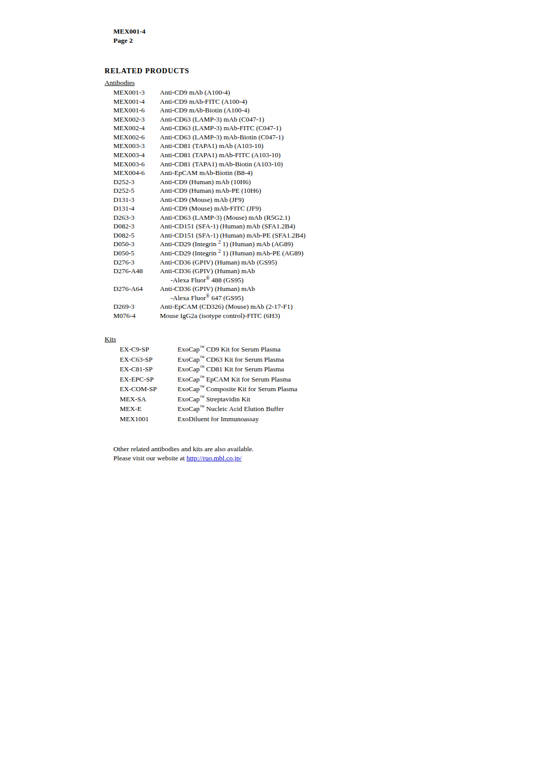MEX001-4
Page 2
RELATED PRODUCTS
Antibodies
| MEX001-3 | Anti-CD9 mAb (A100-4) |
| MEX001-4 | Anti-CD9 mAb-FITC (A100-4) |
| MEX001-6 | Anti-CD9 mAb-Biotin (A100-4) |
| MEX002-3 | Anti-CD63 (LAMP-3) mAb (C047-1) |
| MEX002-4 | Anti-CD63 (LAMP-3) mAb-FITC (C047-1) |
| MEX002-6 | Anti-CD63 (LAMP-3) mAb-Biotin (C047-1) |
| MEX003-3 | Anti-CD81 (TAPA1) mAb (A103-10) |
| MEX003-4 | Anti-CD81 (TAPA1) mAb-FITC (A103-10) |
| MEX003-6 | Anti-CD81 (TAPA1) mAb-Biotin (A103-10) |
| MEX004-6 | Anti-EpCAM mAb-Biotin (B8-4) |
| D252-3 | Anti-CD9 (Human) mAb (10H6) |
| D252-5 | Anti-CD9 (Human) mAb-PE (10H6) |
| D131-3 | Anti-CD9 (Mouse) mAb (JF9) |
| D131-4 | Anti-CD9 (Mouse) mAb-FITC (JF9) |
| D263-3 | Anti-CD63 (LAMP-3) (Mouse) mAb (R5G2.1) |
| D082-3 | Anti-CD151 (SFA-1) (Human) mAb (SFA1.2B4) |
| D082-5 | Anti-CD151 (SFA-1) (Human) mAb-PE (SFA1.2B4) |
| D050-3 | Anti-CD29 (Integrin 2 1) (Human) mAb (AG89) |
| D050-5 | Anti-CD29 (Integrin 2 1) (Human) mAb-PE (AG89) |
| D276-3 | Anti-CD36 (GPIV) (Human) mAb (GS95) |
| D276-A48 | Anti-CD36 (GPIV) (Human) mAb -Alexa Fluor ® 488 (GS95) |
| D276-A64 | Anti-CD36 (GPIV) (Human) mAb -Alexa Fluor ® 647 (GS95) |
| D269-3 | Anti-EpCAM (CD326) (Mouse) mAb (2-17-F1) |
| M076-4 | Mouse IgG2a (isotype control)-FITC (6H3) |
Kits
| EX-C9-SP | ExoCap ™ CD9 Kit for Serum Plasma |
| EX-C63-SP | ExoCap ™ CD63 Kit for Serum Plasma |
| EX-C81-SP | ExoCap ™ CD81 Kit for Serum Plasma |
| EX-EPC-SP | ExoCap ™ EpCAM Kit for Serum Plasma |
| EX-COM-SP | ExoCap ™ Composite Kit for Serum Plasma |
| MEX-SA | ExoCap ™ Streptavidin Kit |
| MEX-E | ExoCap ™ Nucleic Acid Elution Buffer |
| MEX1001 | ExoDiluent for Immunoassay |
Other related antibodies and kits are also available.
Please visit our website at http://ruo.mbl.co.jp/